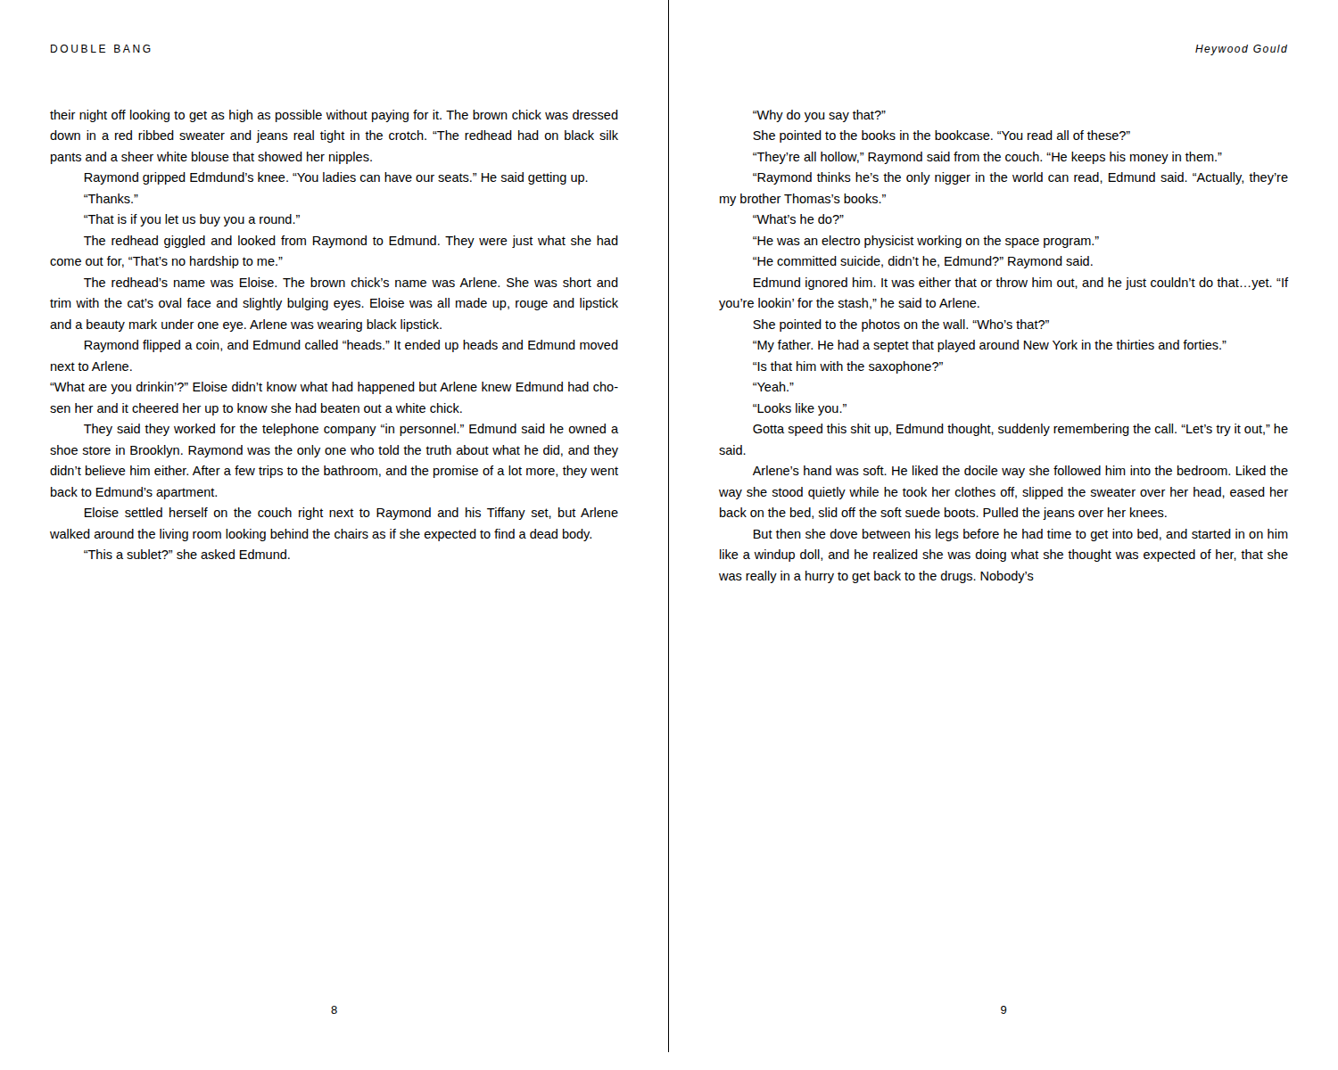DOUBLE BANG
their night off looking to get as high as possible without paying for it. The brown chick was dressed down in a red ribbed sweater and jeans real tight in the crotch. “The redhead had on black silk pants and a sheer white blouse that showed her nipples.
Raymond gripped Edmdund’s knee. “You ladies can have our seats.” He said getting up.
“Thanks.”
“That is if you let us buy you a round.”
The redhead giggled and looked from Raymond to Edmund. They were just what she had come out for, “That’s no hardship to me.”
The redhead’s name was Eloise. The brown chick’s name was Arlene. She was short and trim with the cat’s oval face and slightly bulging eyes. Eloise was all made up, rouge and lipstick and a beauty mark under one eye. Arlene was wearing black lipstick.
Raymond flipped a coin, and Edmund called “heads.” It ended up heads and Edmund moved next to Arlene.
“What are you drinkin’?” Eloise didn’t know what had happened but Arlene knew Edmund had chosen her and it cheered her up to know she had beaten out a white chick.
They said they worked for the telephone company “in personnel.” Edmund said he owned a shoe store in Brooklyn. Raymond was the only one who told the truth about what he did, and they didn’t believe him either. After a few trips to the bathroom, and the promise of a lot more, they went back to Edmund’s apartment.
Eloise settled herself on the couch right next to Raymond and his Tiffany set, but Arlene walked around the living room looking behind the chairs as if she expected to find a dead body.
“This a sublet?” she asked Edmund.
8
Heywood Gould
“Why do you say that?”
She pointed to the books in the bookcase. “You read all of these?”
“They’re all hollow,” Raymond said from the couch. “He keeps his money in them.”
“Raymond thinks he’s the only nigger in the world can read, Edmund said. “Actually, they’re my brother Thomas’s books.”
“What’s he do?”
“He was an electro physicist working on the space program.”
“He committed suicide, didn’t he, Edmund?” Raymond said.
Edmund ignored him. It was either that or throw him out, and he just couldn’t do that…yet. “If you’re lookin’ for the stash,” he said to Arlene.
She pointed to the photos on the wall. “Who’s that?”
“My father. He had a septet that played around New York in the thirties and forties.”
“Is that him with the saxophone?”
“Yeah.”
“Looks like you.”
Gotta speed this shit up, Edmund thought, suddenly remembering the call. “Let’s try it out,” he said.
Arlene’s hand was soft. He liked the docile way she followed him into the bedroom. Liked the way she stood quietly while he took her clothes off, slipped the sweater over her head, eased her back on the bed, slid off the soft suede boots. Pulled the jeans over her knees.
But then she dove between his legs before he had time to get into bed, and started in on him like a windup doll, and he realized she was doing what she thought was expected of her, that she was really in a hurry to get back to the drugs. Nobody’s
9